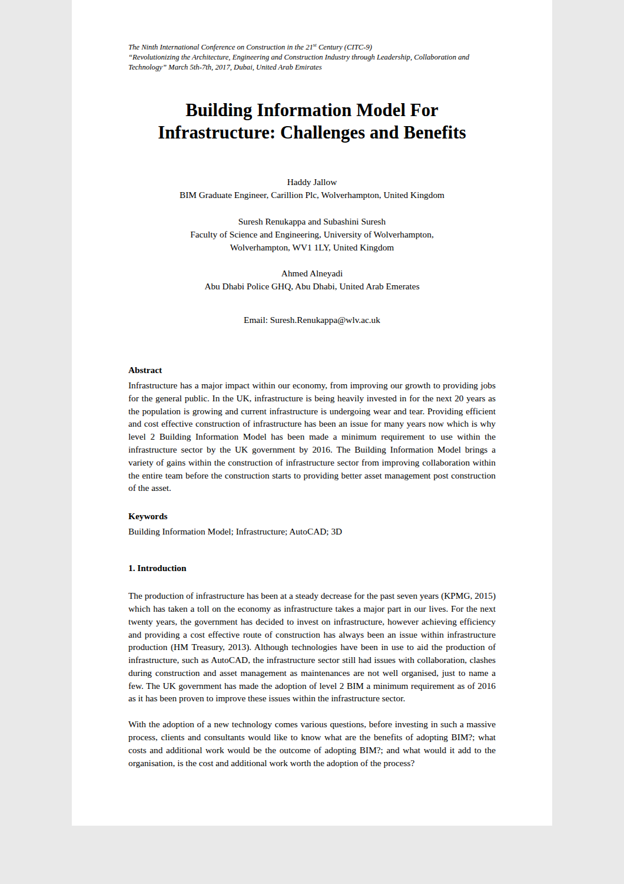The Ninth International Conference on Construction in the 21st Century (CITC-9)
“Revolutionizing the Architecture, Engineering and Construction Industry through Leadership, Collaboration and
Technology” March 5th-7th, 2017, Dubai, United Arab Emirates
Building Information Model For
Infrastructure: Challenges and Benefits
Haddy Jallow
BIM Graduate Engineer, Carillion Plc, Wolverhampton, United Kingdom
Suresh Renukappa and Subashini Suresh
Faculty of Science and Engineering, University of Wolverhampton,
Wolverhampton, WV1 1LY, United Kingdom
Ahmed Alneyadi
Abu Dhabi Police GHQ, Abu Dhabi, United Arab Emerates
Email: Suresh.Renukappa@wlv.ac.uk
Abstract
Infrastructure has a major impact within our economy, from improving our growth to providing jobs for the general public. In the UK, infrastructure is being heavily invested in for the next 20 years as the population is growing and current infrastructure is undergoing wear and tear. Providing efficient and cost effective construction of infrastructure has been an issue for many years now which is why level 2 Building Information Model has been made a minimum requirement to use within the infrastructure sector by the UK government by 2016. The Building Information Model brings a variety of gains within the construction of infrastructure sector from improving collaboration within the entire team before the construction starts to providing better asset management post construction of the asset.
Keywords
Building Information Model; Infrastructure; AutoCAD; 3D
1. Introduction
The production of infrastructure has been at a steady decrease for the past seven years (KPMG, 2015) which has taken a toll on the economy as infrastructure takes a major part in our lives. For the next twenty years, the government has decided to invest on infrastructure, however achieving efficiency and providing a cost effective route of construction has always been an issue within infrastructure production (HM Treasury, 2013). Although technologies have been in use to aid the production of infrastructure, such as AutoCAD, the infrastructure sector still had issues with collaboration, clashes during construction and asset management as maintenances are not well organised, just to name a few. The UK government has made the adoption of level 2 BIM a minimum requirement as of 2016 as it has been proven to improve these issues within the infrastructure sector.
With the adoption of a new technology comes various questions, before investing in such a massive process, clients and consultants would like to know what are the benefits of adopting BIM?; what costs and additional work would be the outcome of adopting BIM?; and what would it add to the organisation, is the cost and additional work worth the adoption of the process?